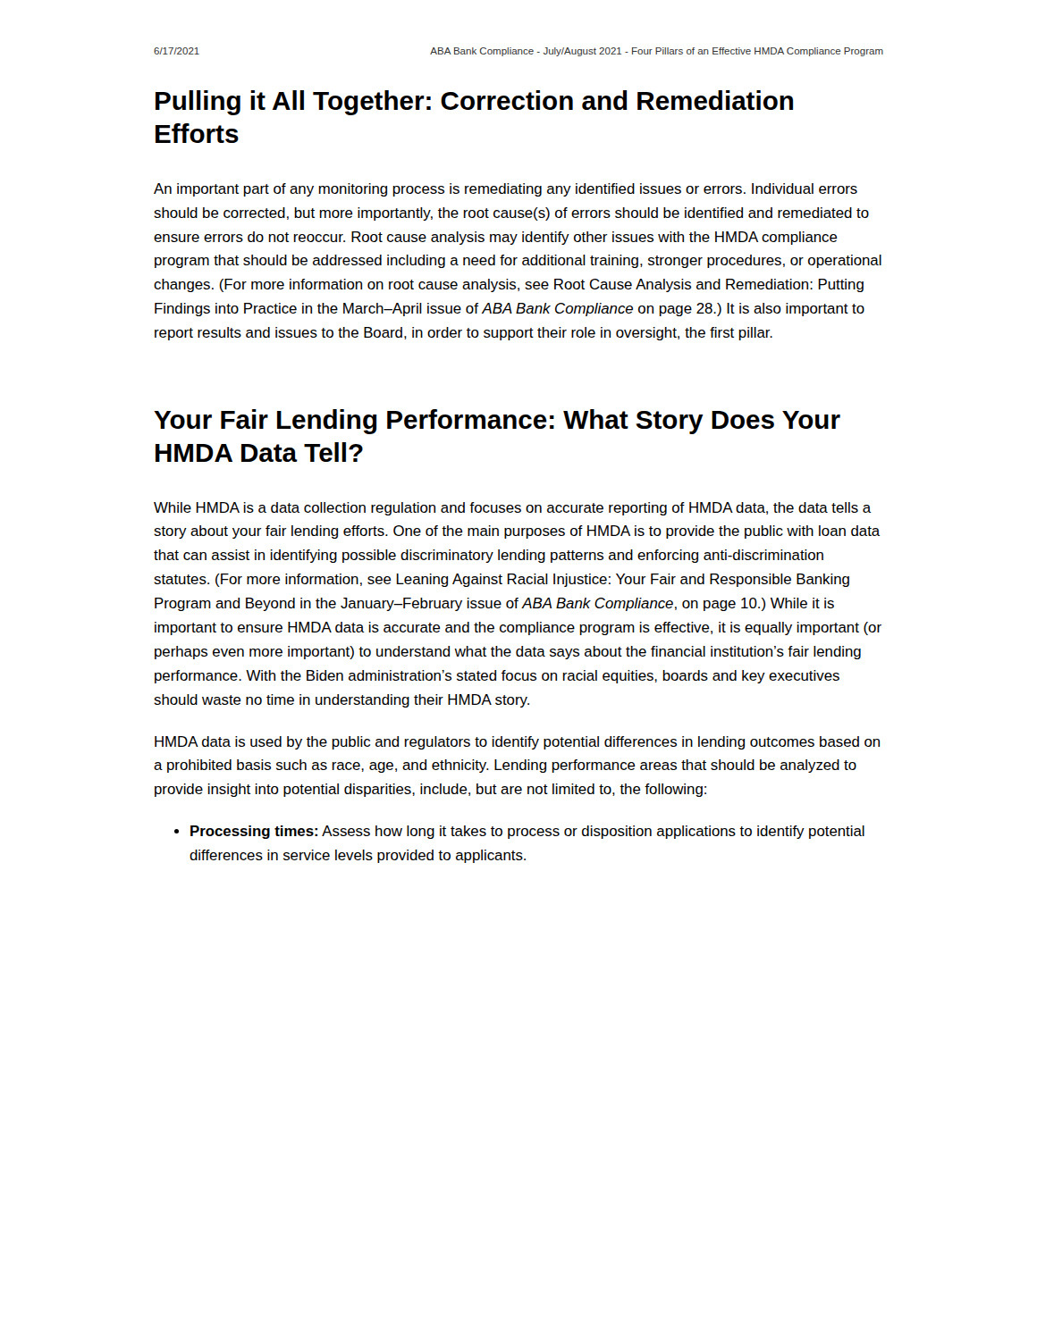6/17/2021 ABA Bank Compliance - July/August 2021 - Four Pillars of an Effective HMDA Compliance Program
Pulling it All Together: Correction and Remediation Efforts
An important part of any monitoring process is remediating any identified issues or errors. Individual errors should be corrected, but more importantly, the root cause(s) of errors should be identified and remediated to ensure errors do not reoccur. Root cause analysis may identify other issues with the HMDA compliance program that should be addressed including a need for additional training, stronger procedures, or operational changes. (For more information on root cause analysis, see Root Cause Analysis and Remediation: Putting Findings into Practice in the March–April issue of ABA Bank Compliance on page 28.) It is also important to report results and issues to the Board, in order to support their role in oversight, the first pillar.
Your Fair Lending Performance: What Story Does Your HMDA Data Tell?
While HMDA is a data collection regulation and focuses on accurate reporting of HMDA data, the data tells a story about your fair lending efforts. One of the main purposes of HMDA is to provide the public with loan data that can assist in identifying possible discriminatory lending patterns and enforcing anti-discrimination statutes. (For more information, see Leaning Against Racial Injustice: Your Fair and Responsible Banking Program and Beyond in the January–February issue of ABA Bank Compliance, on page 10.) While it is important to ensure HMDA data is accurate and the compliance program is effective, it is equally important (or perhaps even more important) to understand what the data says about the financial institution’s fair lending performance. With the Biden administration’s stated focus on racial equities, boards and key executives should waste no time in understanding their HMDA story.
HMDA data is used by the public and regulators to identify potential differences in lending outcomes based on a prohibited basis such as race, age, and ethnicity. Lending performance areas that should be analyzed to provide insight into potential disparities, include, but are not limited to, the following:
Processing times: Assess how long it takes to process or disposition applications to identify potential differences in service levels provided to applicants.